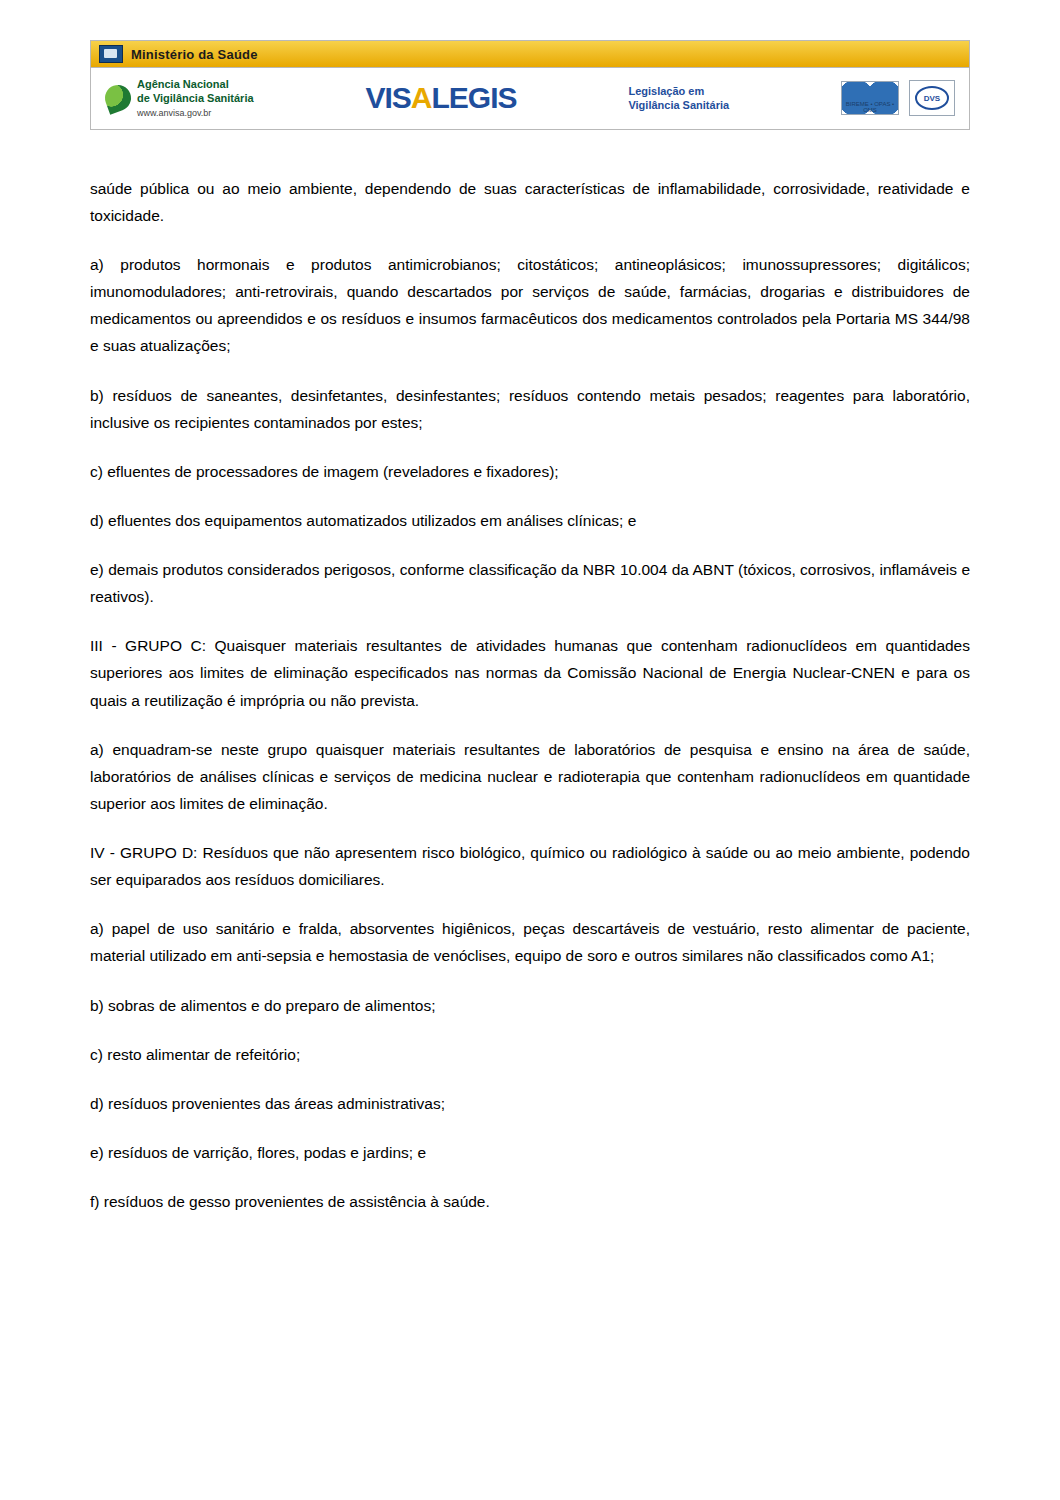Ministério da Saúde
Agência Nacional
de Vigilância Sanitária www.anvisa.gov.br
VIS ALEGIS
Legislação em
Vigilância Sanitária
BIREME • OPAS • OMS
saúde pública ou ao meio ambiente, dependendo de suas características de inflamabilidade, corrosividade, reatividade e toxicidade.
a) produtos hormonais e produtos antimicrobianos; citostáticos; antineoplásicos; imunossupressores; digitálicos; imunomoduladores; anti-retrovirais, quando descartados por serviços de saúde, farmácias, drogarias e distribuidores de medicamentos ou apreendidos e os resíduos e insumos farmacêuticos dos medicamentos controlados pela Portaria MS 344/98 e suas atualizações;
b) resíduos de saneantes, desinfetantes, desinfestantes; resíduos contendo metais pesados; reagentes para laboratório, inclusive os recipientes contaminados por estes;
c) efluentes de processadores de imagem (reveladores e fixadores);
d) efluentes dos equipamentos automatizados utilizados em análises clínicas; e
e) demais produtos considerados perigosos, conforme classificação da NBR 10.004 da ABNT (tóxicos, corrosivos, inflamáveis e reativos).
III - GRUPO C: Quaisquer materiais resultantes de atividades humanas que contenham radionuclídeos em quantidades superiores aos limites de eliminação especificados nas normas da Comissão Nacional de Energia Nuclear-CNEN e para os quais a reutilização é imprópria ou não prevista.
a) enquadram-se neste grupo quaisquer materiais resultantes de laboratórios de pesquisa e ensino na área de saúde, laboratórios de análises clínicas e serviços de medicina nuclear e radioterapia que contenham radionuclídeos em quantidade superior aos limites de eliminação.
IV - GRUPO D: Resíduos que não apresentem risco biológico, químico ou radiológico à saúde ou ao meio ambiente, podendo ser equiparados aos resíduos domiciliares.
a) papel de uso sanitário e fralda, absorventes higiênicos, peças descartáveis de vestuário, resto alimentar de paciente, material utilizado em anti-sepsia e hemostasia de venóclises, equipo de soro e outros similares não classificados como A1;
b) sobras de alimentos e do preparo de alimentos;
c) resto alimentar de refeitório;
d) resíduos provenientes das áreas administrativas;
e) resíduos de varrição, flores, podas e jardins; e
f) resíduos de gesso provenientes de assistência à saúde.